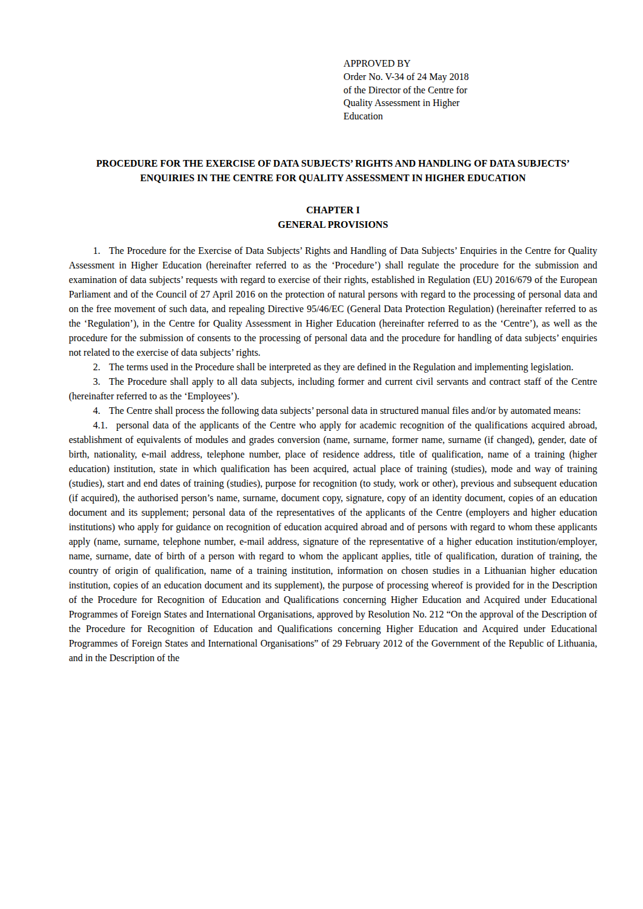APPROVED BY
Order No. V-34 of 24 May 2018
of the Director of the Centre for
Quality Assessment in Higher
Education
Procedure for the Exercise of Data Subjects’ Rights and Handling of Data Subjects’ Enquiries in the Centre for Quality Assessment in Higher Education
Chapter I
General Provisions
1. The Procedure for the Exercise of Data Subjects’ Rights and Handling of Data Subjects’ Enquiries in the Centre for Quality Assessment in Higher Education (hereinafter referred to as the ‘Procedure’) shall regulate the procedure for the submission and examination of data subjects’ requests with regard to exercise of their rights, established in Regulation (EU) 2016/679 of the European Parliament and of the Council of 27 April 2016 on the protection of natural persons with regard to the processing of personal data and on the free movement of such data, and repealing Directive 95/46/EC (General Data Protection Regulation) (hereinafter referred to as the ‘Regulation’), in the Centre for Quality Assessment in Higher Education (hereinafter referred to as the ‘Centre’), as well as the procedure for the submission of consents to the processing of personal data and the procedure for handling of data subjects’ enquiries not related to the exercise of data subjects’ rights.
2. The terms used in the Procedure shall be interpreted as they are defined in the Regulation and implementing legislation.
3. The Procedure shall apply to all data subjects, including former and current civil servants and contract staff of the Centre (hereinafter referred to as the ‘Employees’).
4. The Centre shall process the following data subjects’ personal data in structured manual files and/or by automated means:
4.1. personal data of the applicants of the Centre who apply for academic recognition of the qualifications acquired abroad, establishment of equivalents of modules and grades conversion (name, surname, former name, surname (if changed), gender, date of birth, nationality, e-mail address, telephone number, place of residence address, title of qualification, name of a training (higher education) institution, state in which qualification has been acquired, actual place of training (studies), mode and way of training (studies), start and end dates of training (studies), purpose for recognition (to study, work or other), previous and subsequent education (if acquired), the authorised person’s name, surname, document copy, signature, copy of an identity document, copies of an education document and its supplement; personal data of the representatives of the applicants of the Centre (employers and higher education institutions) who apply for guidance on recognition of education acquired abroad and of persons with regard to whom these applicants apply (name, surname, telephone number, e-mail address, signature of the representative of a higher education institution/employer, name, surname, date of birth of a person with regard to whom the applicant applies, title of qualification, duration of training, the country of origin of qualification, name of a training institution, information on chosen studies in a Lithuanian higher education institution, copies of an education document and its supplement), the purpose of processing whereof is provided for in the Description of the Procedure for Recognition of Education and Qualifications concerning Higher Education and Acquired under Educational Programmes of Foreign States and International Organisations, approved by Resolution No. 212 “On the approval of the Description of the Procedure for Recognition of Education and Qualifications concerning Higher Education and Acquired under Educational Programmes of Foreign States and International Organisations” of 29 February 2012 of the Government of the Republic of Lithuania, and in the Description of the